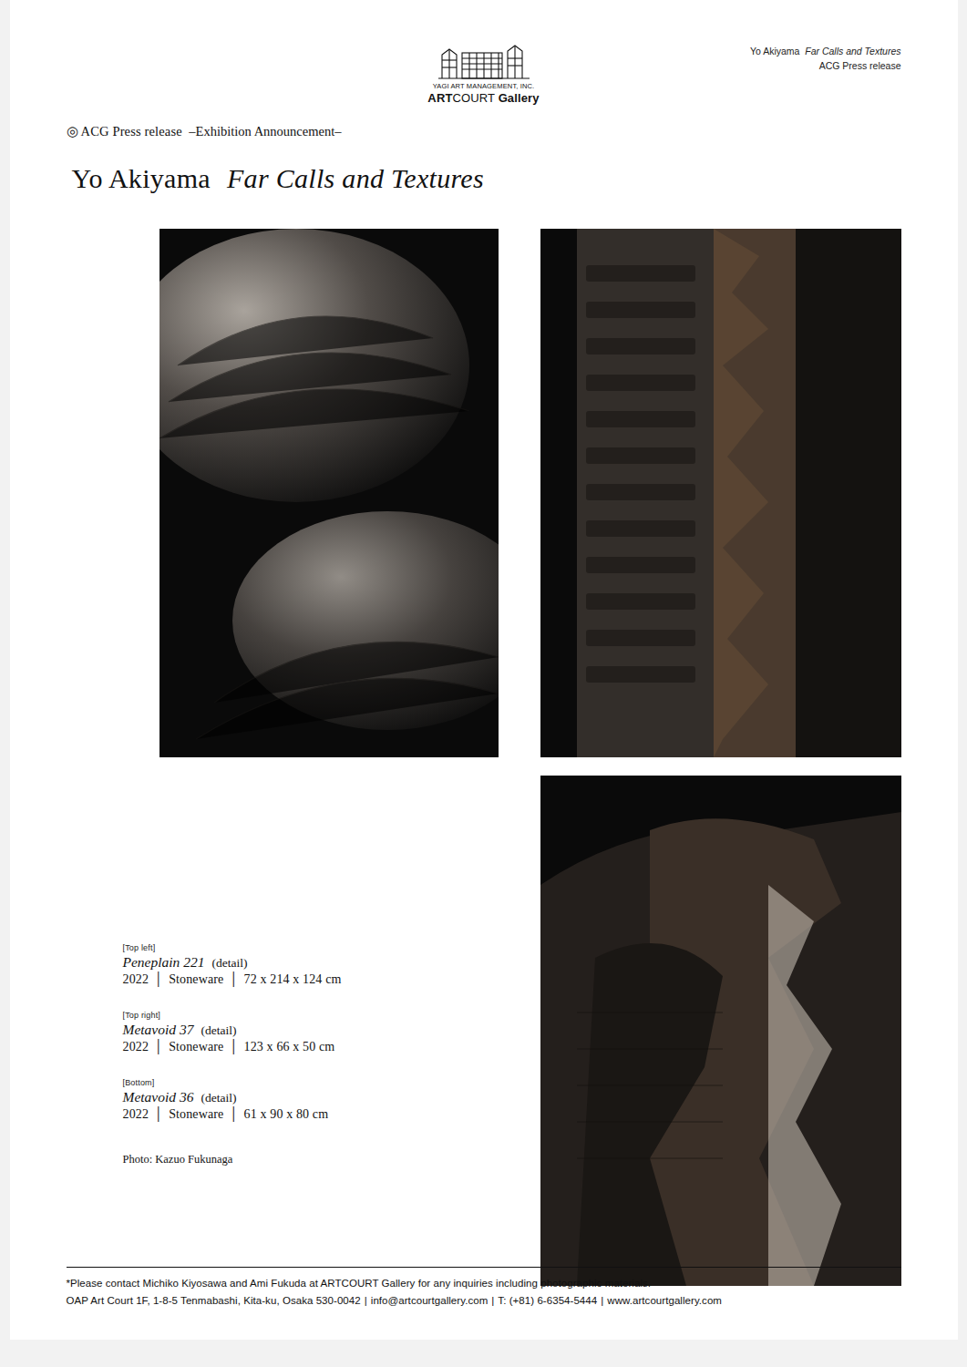YAGI ART MANAGEMENT, INC.
ART COURT Gallery
Yo Akiyama Far Calls and Textures
ACG Press release
◎ ACG Press release –Exhibition Announcement–
Yo Akiyama Far Calls and Textures
[Top left]
Peneplain 221(detail)
2022│Stoneware│72 x 214 x 124 cm
[Top right]
Metavoid 37(detail)
2022│Stoneware│123 x 66 x 50 cm
[Bottom]
Metavoid 36(detail)
2022│Stoneware│61 x 90 x 80 cm
Photo: Kazuo Fukunaga
*Please contact Michiko Kiyosawa and Ami Fukuda at ARTCOURT Gallery for any inquiries including photographic materials.
OAP Art Court 1F, 1-8-5 Tenmabashi, Kita-ku, Osaka 530-0042|info@artcourtgallery.com|T: (+81) 6-6354-5444|www.artcourtgallery.com